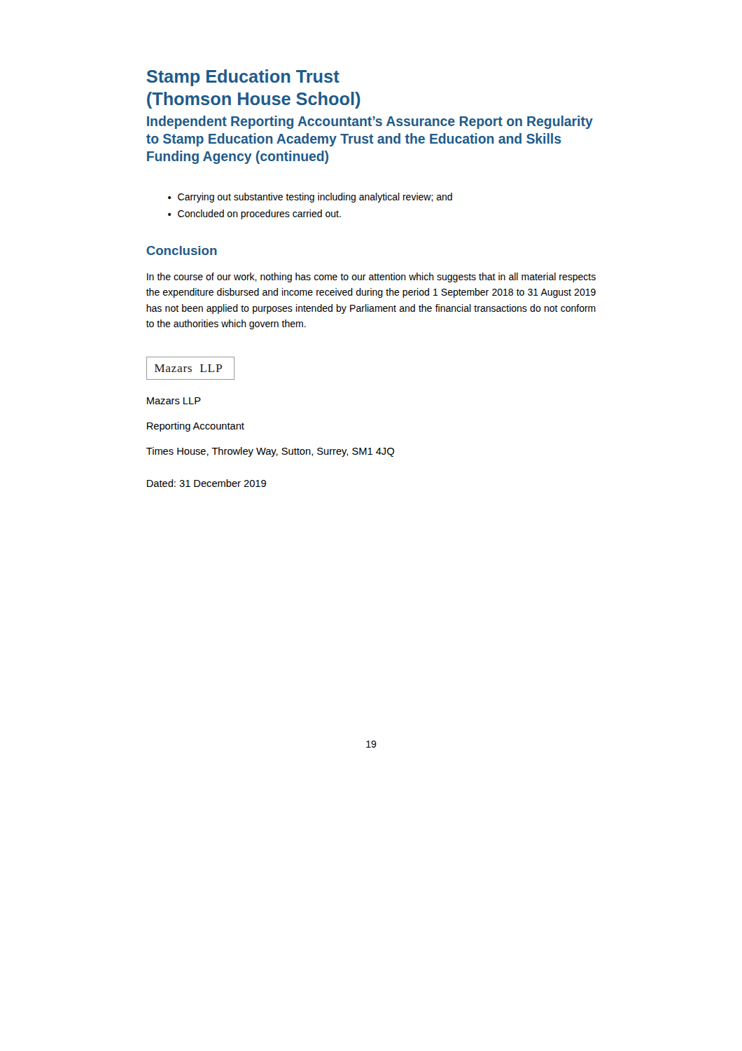Stamp Education Trust(Thomson House School)
Independent Reporting Accountant’s Assurance Report on Regularity to Stamp Education Academy Trust and the Education and Skills Funding Agency (continued)
Carrying out substantive testing including analytical review; and
Concluded on procedures carried out.
Conclusion
In the course of our work, nothing has come to our attention which suggests that in all material respects the expenditure disbursed and income received during the period 1 September 2018 to 31 August 2019 has not been applied to purposes intended by Parliament and the financial transactions do not conform to the authorities which govern them.
Mazars LLP
Mazars LLP
Reporting Accountant
Times House, Throwley Way, Sutton, Surrey, SM1 4JQ
Dated: 31 December 2019
19